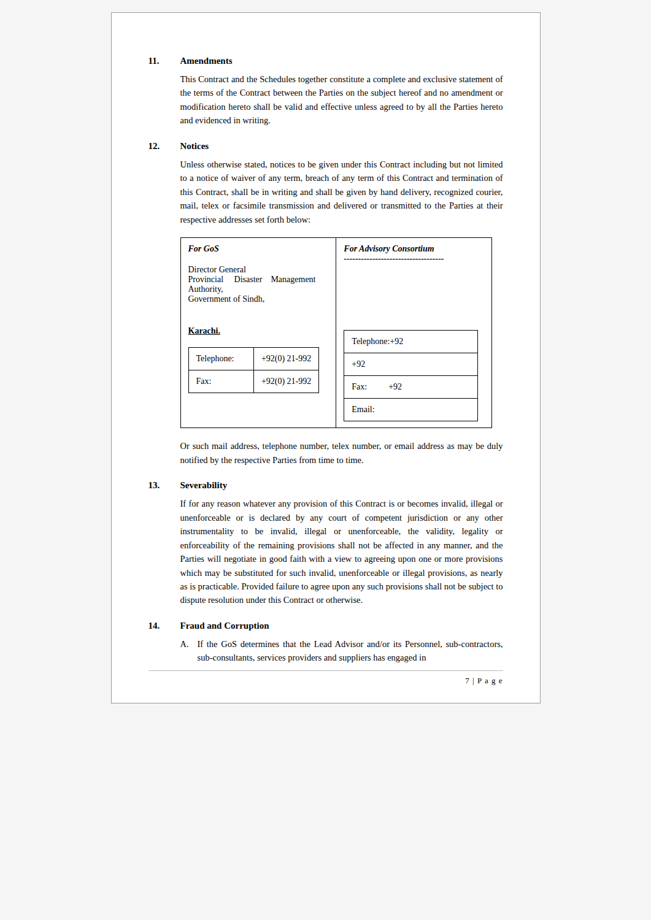11.
Amendments
This Contract and the Schedules together constitute a complete and exclusive statement of the terms of the Contract between the Parties on the subject hereof and no amendment or modification hereto shall be valid and effective unless agreed to by all the Parties hereto and evidenced in writing.
12.
Notices
Unless otherwise stated, notices to be given under this Contract including but not limited to a notice of waiver of any term, breach of any term of this Contract and termination of this Contract, shall be in writing and shall be given by hand delivery, recognized courier, mail, telex or facsimile transmission and delivered or transmitted to the Parties at their respective addresses set forth below:
| For GoS Director General Provincial Disaster Management Authority, Government of Sindh, Karachi. / Telephone: / +92(0) 21-992 / / Fax: / +92(0) 21-992 / | For Advisory Consortium ----------------------------------- / Telephone:+92 / / +92 / / Fax: +92 / / Email: / |
Or such mail address, telephone number, telex number, or email address as may be duly notified by the respective Parties from time to time.
13.
Severability
If for any reason whatever any provision of this Contract is or becomes invalid, illegal or unenforceable or is declared by any court of competent jurisdiction or any other instrumentality to be invalid, illegal or unenforceable, the validity, legality or enforceability of the remaining provisions shall not be affected in any manner, and the Parties will negotiate in good faith with a view to agreeing upon one or more provisions which may be substituted for such invalid, unenforceable or illegal provisions, as nearly as is practicable. Provided failure to agree upon any such provisions shall not be subject to dispute resolution under this Contract or otherwise.
14.
Fraud and Corruption
A.
If the GoS determines that the Lead Advisor and/or its Personnel, sub-contractors, sub-consultants, services providers and suppliers has engaged in
7 | P a g e